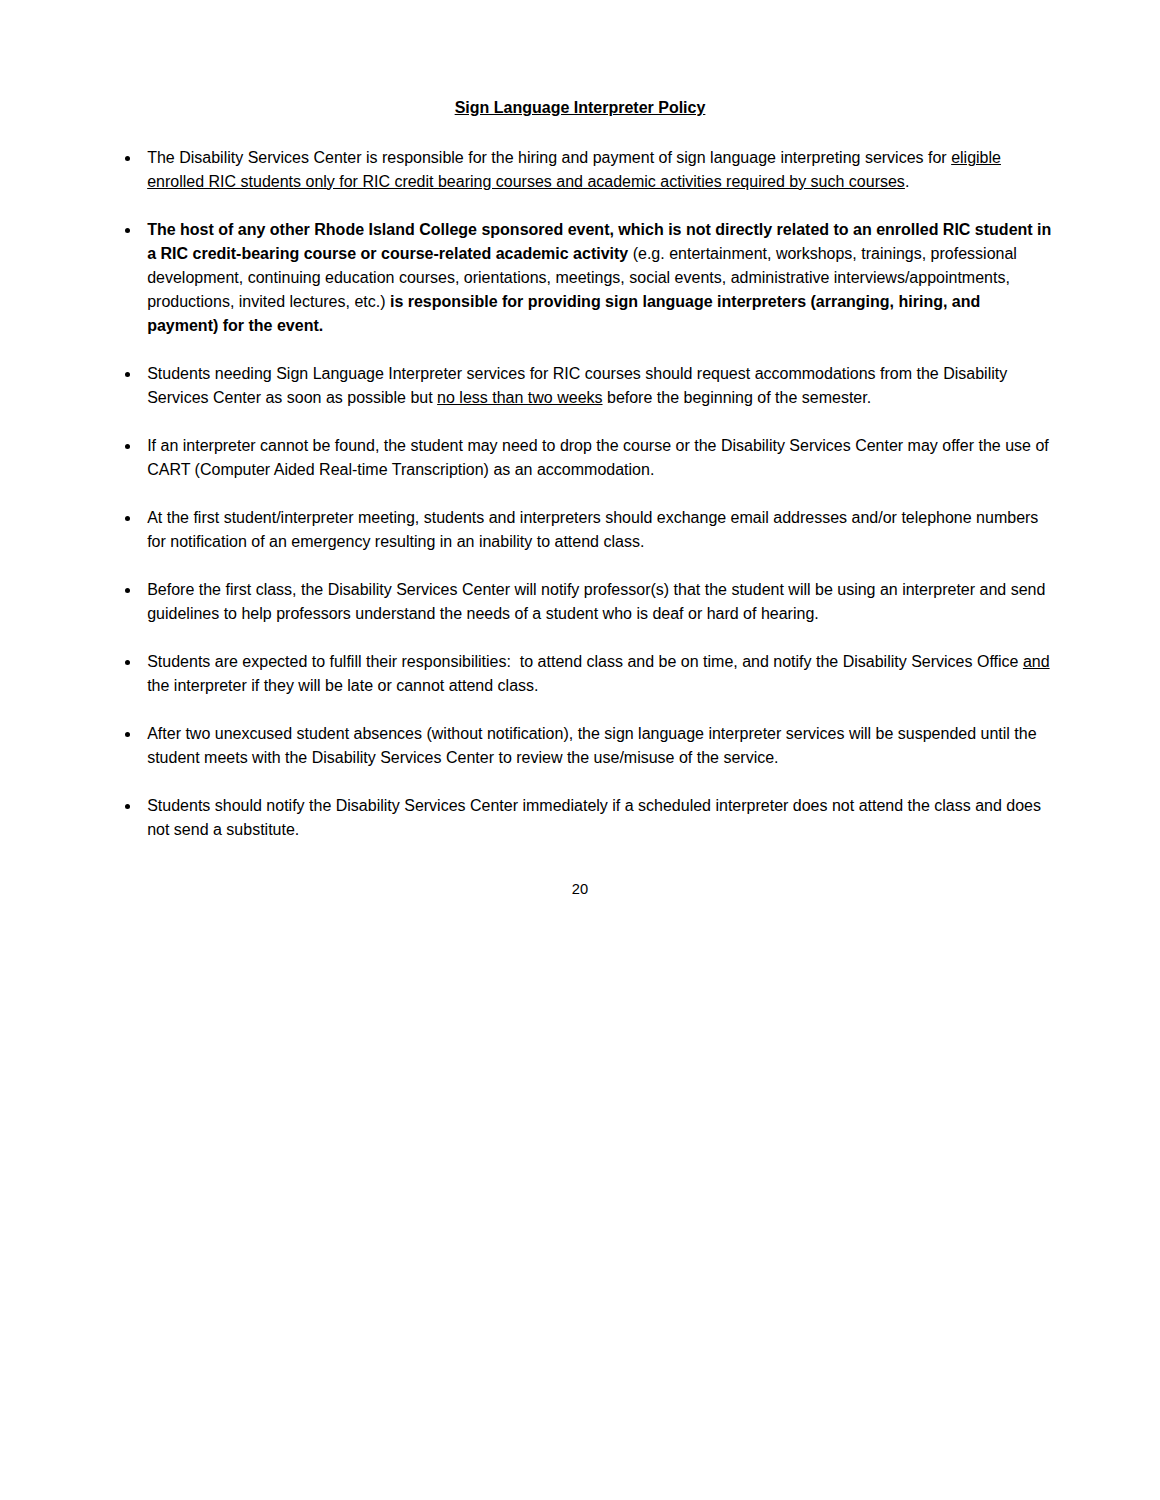Sign Language Interpreter Policy
The Disability Services Center is responsible for the hiring and payment of sign language interpreting services for eligible enrolled RIC students only for RIC credit bearing courses and academic activities required by such courses.
The host of any other Rhode Island College sponsored event, which is not directly related to an enrolled RIC student in a RIC credit-bearing course or course-related academic activity (e.g. entertainment, workshops, trainings, professional development, continuing education courses, orientations, meetings, social events, administrative interviews/appointments, productions, invited lectures, etc.) is responsible for providing sign language interpreters (arranging, hiring, and payment) for the event.
Students needing Sign Language Interpreter services for RIC courses should request accommodations from the Disability Services Center as soon as possible but no less than two weeks before the beginning of the semester.
If an interpreter cannot be found, the student may need to drop the course or the Disability Services Center may offer the use of CART (Computer Aided Real-time Transcription) as an accommodation.
At the first student/interpreter meeting, students and interpreters should exchange email addresses and/or telephone numbers for notification of an emergency resulting in an inability to attend class.
Before the first class, the Disability Services Center will notify professor(s) that the student will be using an interpreter and send guidelines to help professors understand the needs of a student who is deaf or hard of hearing.
Students are expected to fulfill their responsibilities: to attend class and be on time, and notify the Disability Services Office and the interpreter if they will be late or cannot attend class.
After two unexcused student absences (without notification), the sign language interpreter services will be suspended until the student meets with the Disability Services Center to review the use/misuse of the service.
Students should notify the Disability Services Center immediately if a scheduled interpreter does not attend the class and does not send a substitute.
20